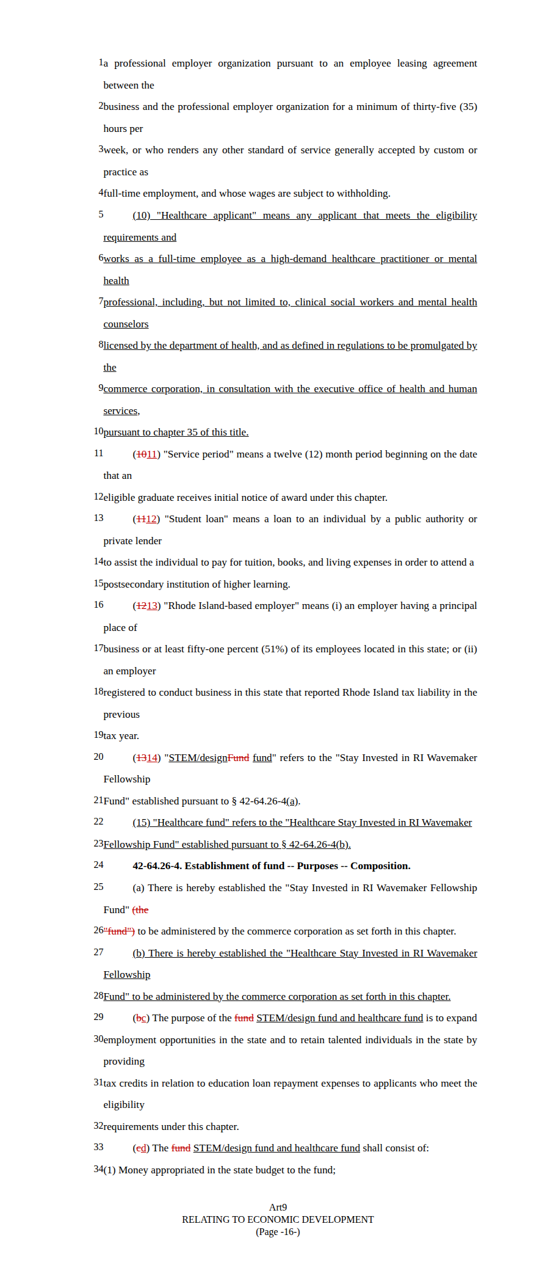| 1 | a professional employer organization pursuant to an employee leasing agreement between the |
| 2 | business and the professional employer organization for a minimum of thirty-five (35) hours per |
| 3 | week, or who renders any other standard of service generally accepted by custom or practice as |
| 4 | full-time employment, and whose wages are subject to withholding. |
| 5 | (10) "Healthcare applicant" means any applicant that meets the eligibility requirements and |
| 6 | works as a full-time employee as a high-demand healthcare practitioner or mental health |
| 7 | professional, including, but not limited to, clinical social workers and mental health counselors |
| 8 | licensed by the department of health, and as defined in regulations to be promulgated by the |
| 9 | commerce corporation, in consultation with the executive office of health and human services, |
| 10 | pursuant to chapter 35 of this title. |
| 11 | ( 10 11 ) "Service period" means a twelve (12) month period beginning on the date that an |
| 12 | eligible graduate receives initial notice of award under this chapter. |
| 13 | ( 11 12 ) "Student loan" means a loan to an individual by a public authority or private lender |
| 14 | to assist the individual to pay for tuition, books, and living expenses in order to attend a |
| 15 | postsecondary institution of higher learning. |
| 16 | ( 12 13 ) "Rhode Island-based employer" means (i) an employer having a principal place of |
| 17 | business or at least fifty-one percent (51%) of its employees located in this state; or (ii) an employer |
| 18 | registered to conduct business in this state that reported Rhode Island tax liability in the previous |
| 19 | tax year. |
| 20 | ( 13 14 ) " STEM/design Fund fund " refers to the "Stay Invested in RI Wavemaker Fellowship |
| 21 | Fund" established pursuant to § 42-64.26-4 (a) . |
| 22 | (15) "Healthcare fund" refers to the "Healthcare Stay Invested in RI Wavemaker |
| 23 | Fellowship Fund" established pursuant to § 42-64.26-4(b). |
| 24 | 42-64.26-4. Establishment of fund -- Purposes -- Composition. |
| 25 | (a) There is hereby established the "Stay Invested in RI Wavemaker Fellowship Fund" (the |
| 26 | "fund") to be administered by the commerce corporation as set forth in this chapter. |
| 27 | (b) There is hereby established the "Healthcare Stay Invested in RI Wavemaker Fellowship |
| 28 | Fund" to be administered by the commerce corporation as set forth in this chapter. |
| 29 | ( b c ) The purpose of the fund STEM/design fund and healthcare fund is to expand |
| 30 | employment opportunities in the state and to retain talented individuals in the state by providing |
| 31 | tax credits in relation to education loan repayment expenses to applicants who meet the eligibility |
| 32 | requirements under this chapter. |
| 33 | ( c d ) The fund STEM/design fund and healthcare fund shall consist of: |
| 34 | (1) Money appropriated in the state budget to the fund; |
Art9 RELATING TO ECONOMIC DEVELOPMENT (Page -16-)